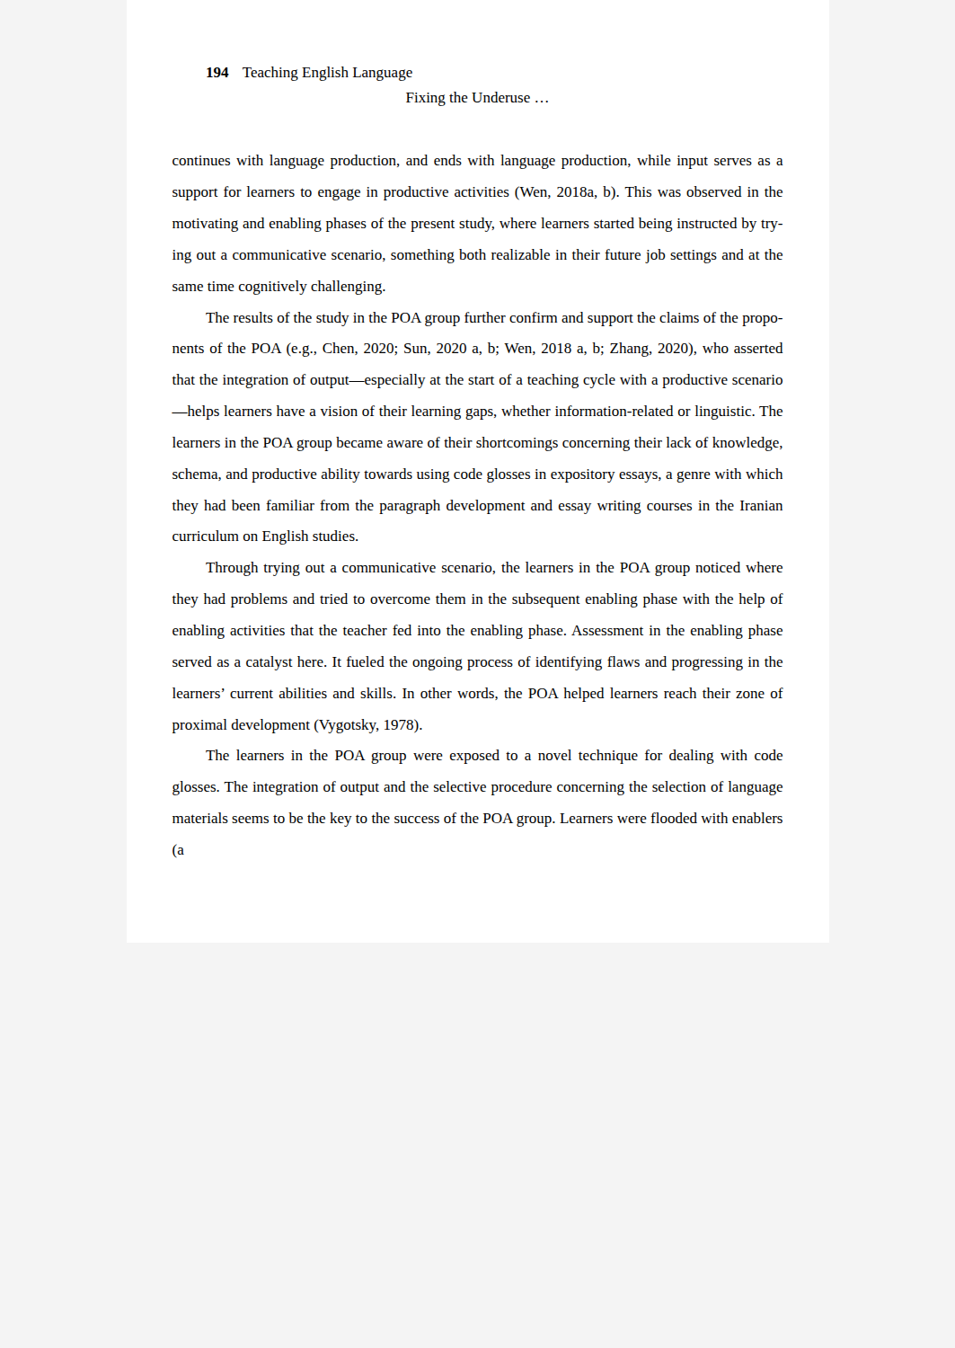194 Teaching English Language
Fixing the Underuse …
continues with language production, and ends with language production, while input serves as a support for learners to engage in productive activities (Wen, 2018a, b). This was observed in the motivating and enabling phases of the present study, where learners started being instructed by trying out a communicative scenario, something both realizable in their future job settings and at the same time cognitively challenging.
The results of the study in the POA group further confirm and support the claims of the proponents of the POA (e.g., Chen, 2020; Sun, 2020 a, b; Wen, 2018 a, b; Zhang, 2020), who asserted that the integration of output—especially at the start of a teaching cycle with a productive scenario—helps learners have a vision of their learning gaps, whether information-related or linguistic. The learners in the POA group became aware of their shortcomings concerning their lack of knowledge, schema, and productive ability towards using code glosses in expository essays, a genre with which they had been familiar from the paragraph development and essay writing courses in the Iranian curriculum on English studies.
Through trying out a communicative scenario, the learners in the POA group noticed where they had problems and tried to overcome them in the subsequent enabling phase with the help of enabling activities that the teacher fed into the enabling phase. Assessment in the enabling phase served as a catalyst here. It fueled the ongoing process of identifying flaws and progressing in the learners’ current abilities and skills. In other words, the POA helped learners reach their zone of proximal development (Vygotsky, 1978).
The learners in the POA group were exposed to a novel technique for dealing with code glosses. The integration of output and the selective procedure concerning the selection of language materials seems to be the key to the success of the POA group. Learners were flooded with enablers (a